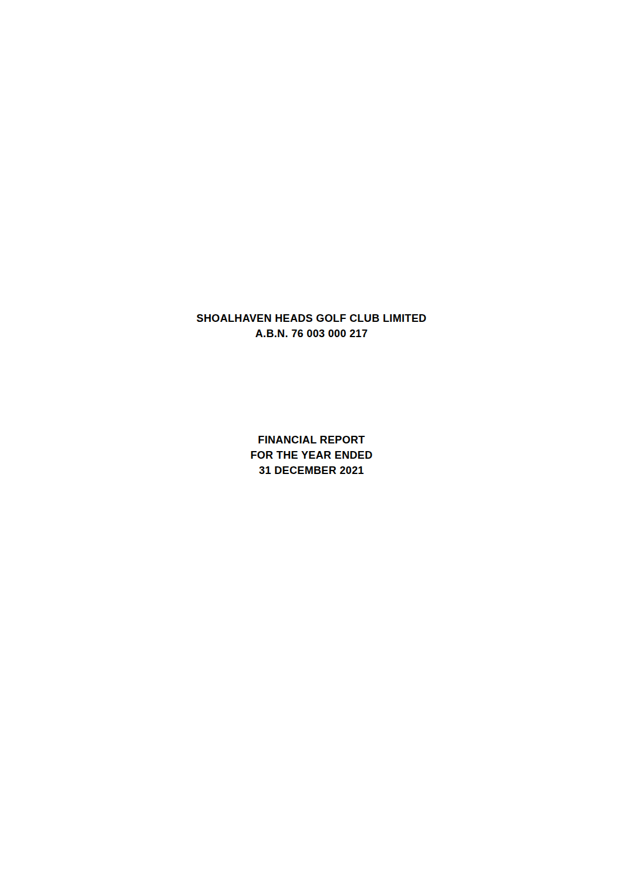SHOALHAVEN HEADS GOLF CLUB LIMITED
A.B.N. 76 003 000 217
FINANCIAL REPORT
FOR THE YEAR ENDED
31 DECEMBER 2021